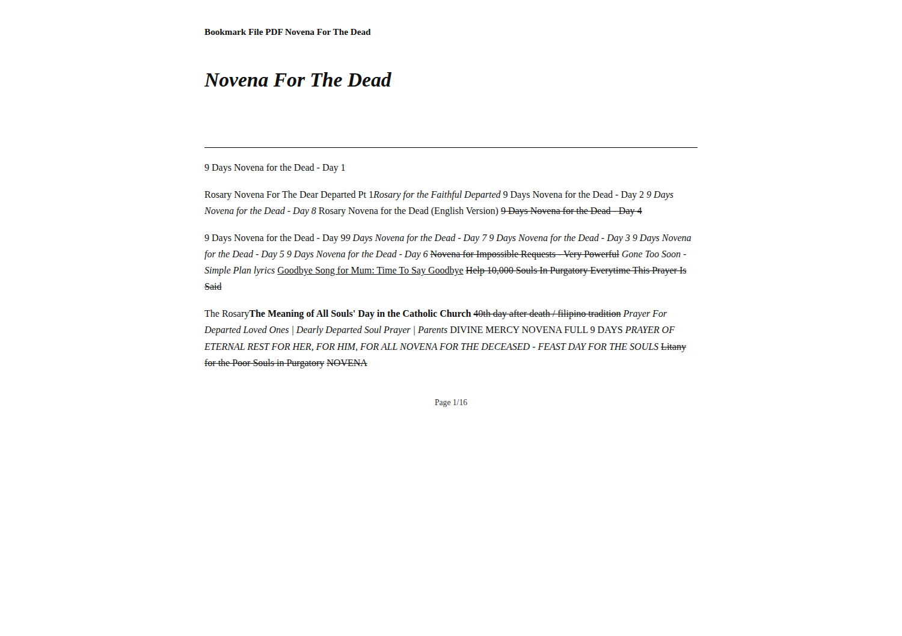Bookmark File PDF Novena For The Dead
Novena For The Dead
9 Days Novena for the Dead - Day 1
Rosary Novena For The Dear Departed Pt 1Rosary for the Faithful Departed 9 Days Novena for the Dead - Day 2 9 Days Novena for the Dead - Day 8 Rosary Novena for the Dead (English Version) 9 Days Novena for the Dead - Day 4
9 Days Novena for the Dead - Day 99 Days Novena for the Dead - Day 7 9 Days Novena for the Dead - Day 3 9 Days Novena for the Dead - Day 5 9 Days Novena for the Dead - Day 6 Novena for Impossible Requests - Very Powerful Gone Too Soon - Simple Plan lyrics Goodbye Song for Mum: Time To Say Goodbye Help 10,000 Souls In Purgatory Everytime This Prayer Is Said
The RosaryThe Meaning of All Souls' Day in the Catholic Church 40th day after death / filipino tradition Prayer For Departed Loved Ones | Dearly Departed Soul Prayer | Parents DIVINE MERCY NOVENA FULL 9 DAYS PRAYER OF ETERNAL REST FOR HER, FOR HIM, FOR ALL NOVENA FOR THE DECEASED - FEAST DAY FOR THE SOULS Litany for the Poor Souls in Purgatory NOVENA
Page 1/16